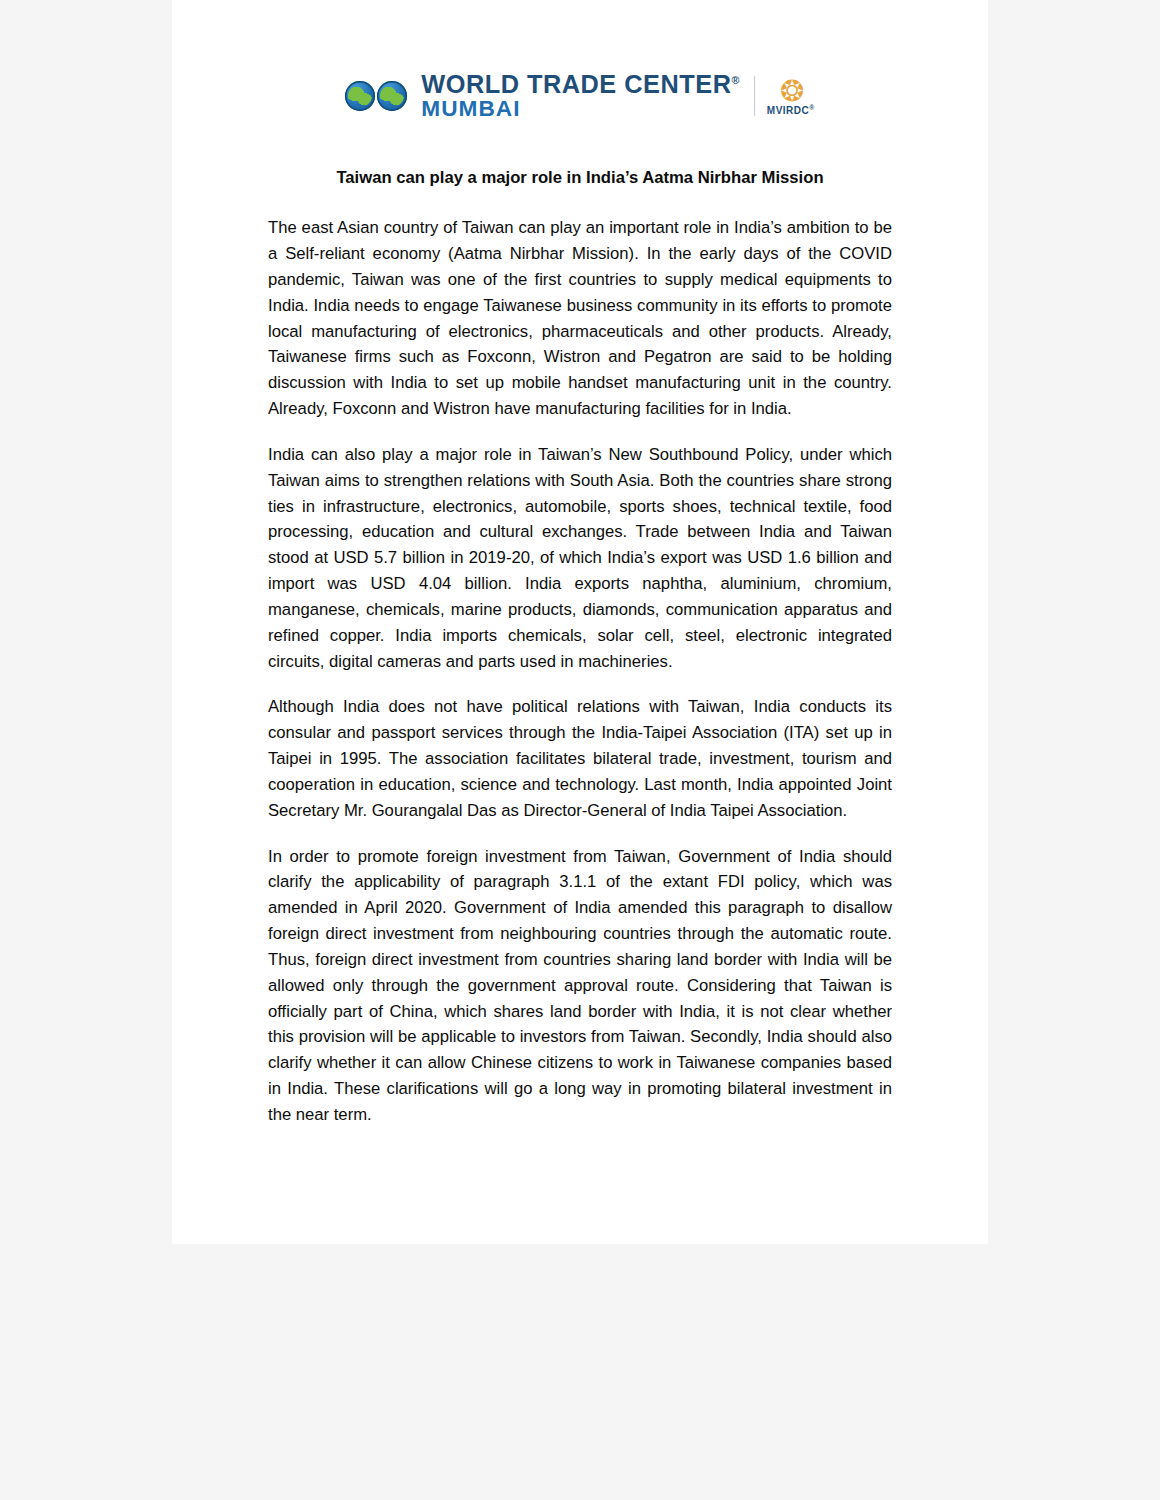WORLD TRADE CENTER®
MUMBAI
❂
MVIRDC®
Taiwan can play a major role in India’s Aatma Nirbhar Mission
The east Asian country of Taiwan can play an important role in India’s ambition to be a Self-reliant economy (Aatma Nirbhar Mission). In the early days of the COVID pandemic, Taiwan was one of the first countries to supply medical equipments to India. India needs to engage Taiwanese business community in its efforts to promote local manufacturing of electronics, pharmaceuticals and other products. Already, Taiwanese firms such as Foxconn, Wistron and Pegatron are said to be holding discussion with India to set up mobile handset manufacturing unit in the country. Already, Foxconn and Wistron have manufacturing facilities for in India.
India can also play a major role in Taiwan’s New Southbound Policy, under which Taiwan aims to strengthen relations with South Asia. Both the countries share strong ties in infrastructure, electronics, automobile, sports shoes, technical textile, food processing, education and cultural exchanges. Trade between India and Taiwan stood at USD 5.7 billion in 2019-20, of which India’s export was USD 1.6 billion and import was USD 4.04 billion. India exports naphtha, aluminium, chromium, manganese, chemicals, marine products, diamonds, communication apparatus and refined copper. India imports chemicals, solar cell, steel, electronic integrated circuits, digital cameras and parts used in machineries.
Although India does not have political relations with Taiwan, India conducts its consular and passport services through the India-Taipei Association (ITA) set up in Taipei in 1995. The association facilitates bilateral trade, investment, tourism and cooperation in education, science and technology. Last month, India appointed Joint Secretary Mr. Gourangalal Das as Director-General of India Taipei Association.
In order to promote foreign investment from Taiwan, Government of India should clarify the applicability of paragraph 3.1.1 of the extant FDI policy, which was amended in April 2020. Government of India amended this paragraph to disallow foreign direct investment from neighbouring countries through the automatic route. Thus, foreign direct investment from countries sharing land border with India will be allowed only through the government approval route. Considering that Taiwan is officially part of China, which shares land border with India, it is not clear whether this provision will be applicable to investors from Taiwan. Secondly, India should also clarify whether it can allow Chinese citizens to work in Taiwanese companies based in India. These clarifications will go a long way in promoting bilateral investment in the near term.